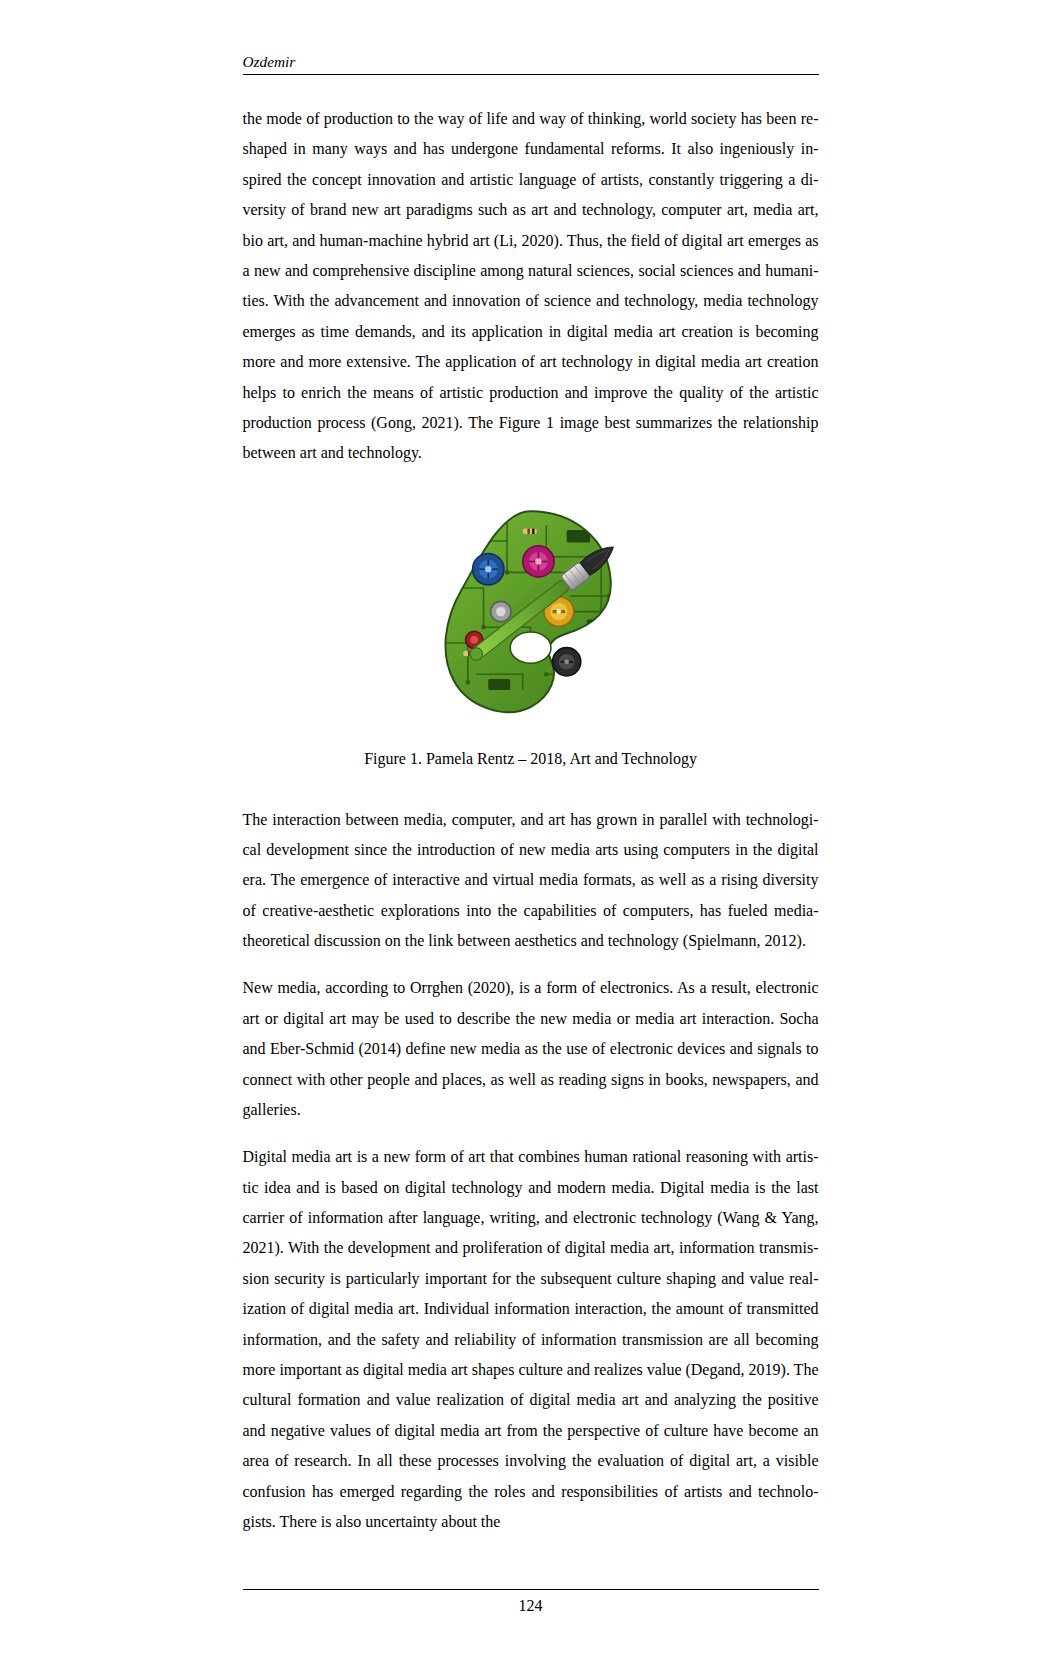Ozdemir
the mode of production to the way of life and way of thinking, world society has been reshaped in many ways and has undergone fundamental reforms. It also ingeniously inspired the concept innovation and artistic language of artists, constantly triggering a diversity of brand new art paradigms such as art and technology, computer art, media art, bio art, and human-machine hybrid art (Li, 2020). Thus, the field of digital art emerges as a new and comprehensive discipline among natural sciences, social sciences and humanities. With the advancement and innovation of science and technology, media technology emerges as time demands, and its application in digital media art creation is becoming more and more extensive. The application of art technology in digital media art creation helps to enrich the means of artistic production and improve the quality of the artistic production process (Gong, 2021). The Figure 1 image best summarizes the relationship between art and technology.
Art and Technology A green artist's palette made from a printed circuit board, with colored paint wells resembling electronic components, and a green paintbrush resting across it.
Figure 1. Pamela Rentz – 2018, Art and Technology
The interaction between media, computer, and art has grown in parallel with technological development since the introduction of new media arts using computers in the digital era. The emergence of interactive and virtual media formats, as well as a rising diversity of creative-aesthetic explorations into the capabilities of computers, has fueled media-theoretical discussion on the link between aesthetics and technology (Spielmann, 2012).
New media, according to Orrghen (2020), is a form of electronics. As a result, electronic art or digital art may be used to describe the new media or media art interaction. Socha and Eber-Schmid (2014) define new media as the use of electronic devices and signals to connect with other people and places, as well as reading signs in books, newspapers, and galleries.
Digital media art is a new form of art that combines human rational reasoning with artistic idea and is based on digital technology and modern media. Digital media is the last carrier of information after language, writing, and electronic technology (Wang & Yang, 2021). With the development and proliferation of digital media art, information transmission security is particularly important for the subsequent culture shaping and value realization of digital media art. Individual information interaction, the amount of transmitted information, and the safety and reliability of information transmission are all becoming more important as digital media art shapes culture and realizes value (Degand, 2019). The cultural formation and value realization of digital media art and analyzing the positive and negative values of digital media art from the perspective of culture have become an area of research. In all these processes involving the evaluation of digital art, a visible confusion has emerged regarding the roles and responsibilities of artists and technologists. There is also uncertainty about the
124